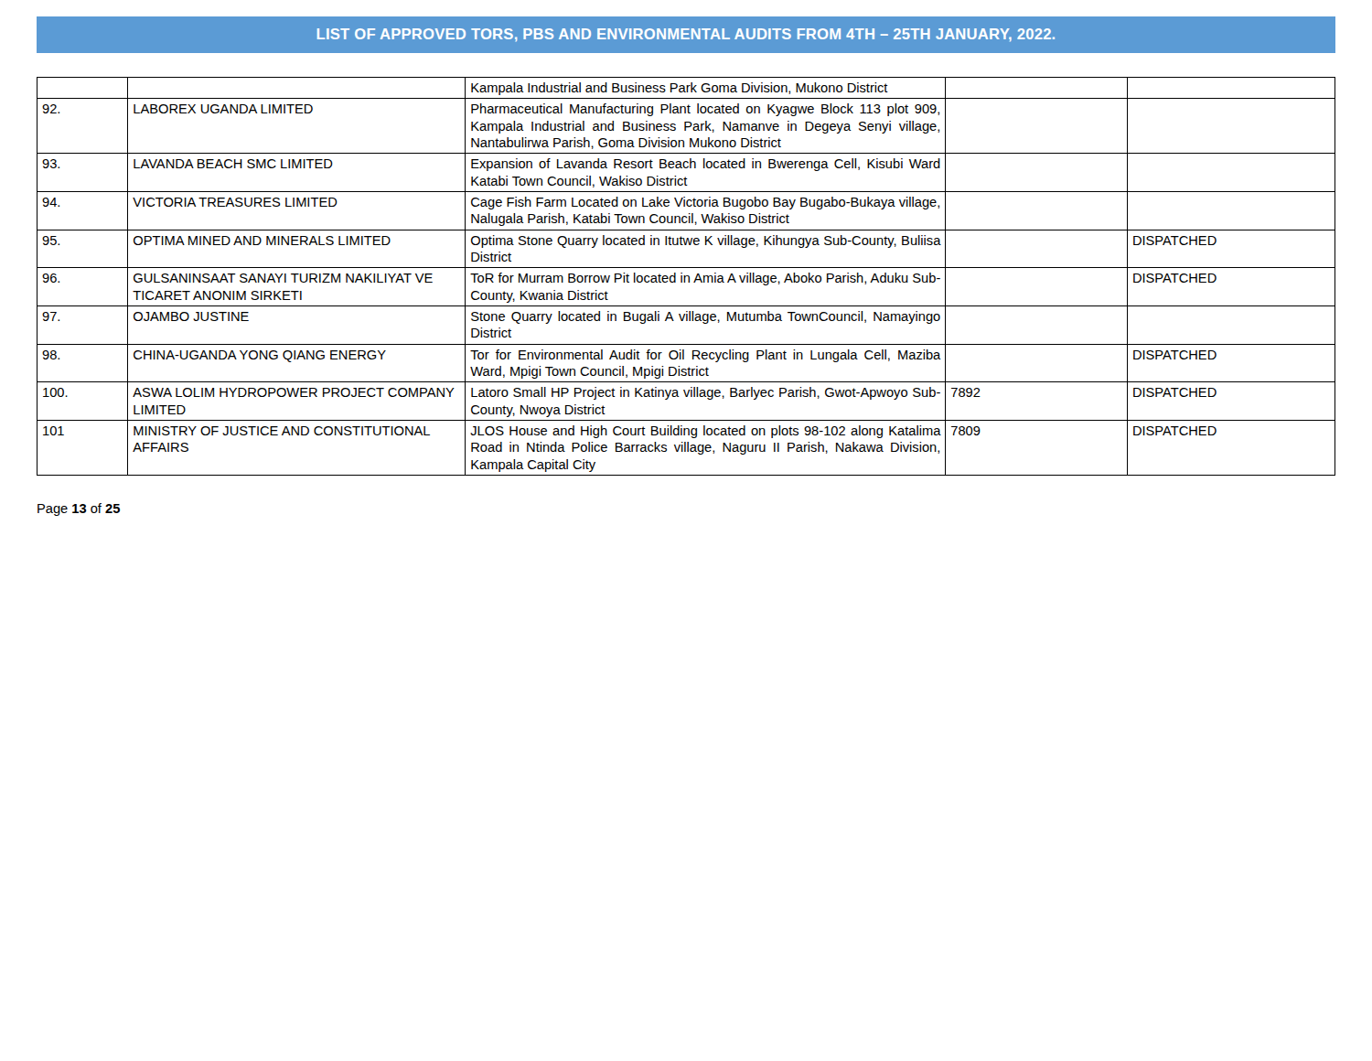LIST OF APPROVED TORS, PBS AND ENVIRONMENTAL AUDITS FROM 4TH – 25TH JANUARY, 2022.
| | | Kampala Industrial and Business Park Goma Division, Mukono District | | |
| 92. | LABOREX UGANDA LIMITED | Pharmaceutical Manufacturing Plant located on Kyagwe Block 113 plot 909, Kampala Industrial and Business Park, Namanve in Degeya Senyi village, Nantabulirwa Parish, Goma Division Mukono District | | |
| 93. | LAVANDA BEACH SMC LIMITED | Expansion of Lavanda Resort Beach located in Bwerenga Cell, Kisubi Ward Katabi Town Council, Wakiso District | | |
| 94. | VICTORIA TREASURES LIMITED | Cage Fish Farm Located on Lake Victoria Bugobo Bay Bugabo-Bukaya village, Nalugala Parish, Katabi Town Council, Wakiso District | | |
| 95. | OPTIMA MINED AND MINERALS LIMITED | Optima Stone Quarry located in Itutwe K village, Kihungya Sub-County, Buliisa District | | DISPATCHED |
| 96. | GULSANINSAAT SANAYI TURIZM NAKILIYAT VE TICARET ANONIM SIRKETI | ToR for Murram Borrow Pit located in Amia A village, Aboko Parish, Aduku Sub-County, Kwania District | | DISPATCHED |
| 97. | OJAMBO JUSTINE | Stone Quarry located in Bugali A village, Mutumba TownCouncil, Namayingo District | | |
| 98. | CHINA-UGANDA YONG QIANG ENERGY | Tor for Environmental Audit for Oil Recycling Plant in Lungala Cell, Maziba Ward, Mpigi Town Council, Mpigi District | | DISPATCHED |
| 100. | ASWA LOLIM HYDROPOWER PROJECT COMPANY LIMITED | Latoro Small HP Project in Katinya village, Barlyec Parish, Gwot-Apwoyo Sub-County, Nwoya District | 7892 | DISPATCHED |
| 101 | MINISTRY OF JUSTICE AND CONSTITUTIONAL AFFAIRS | JLOS House and High Court Building located on plots 98-102 along Katalima Road in Ntinda Police Barracks village, Naguru II Parish, Nakawa Division, Kampala Capital City | 7809 | DISPATCHED |
Page 13 of 25